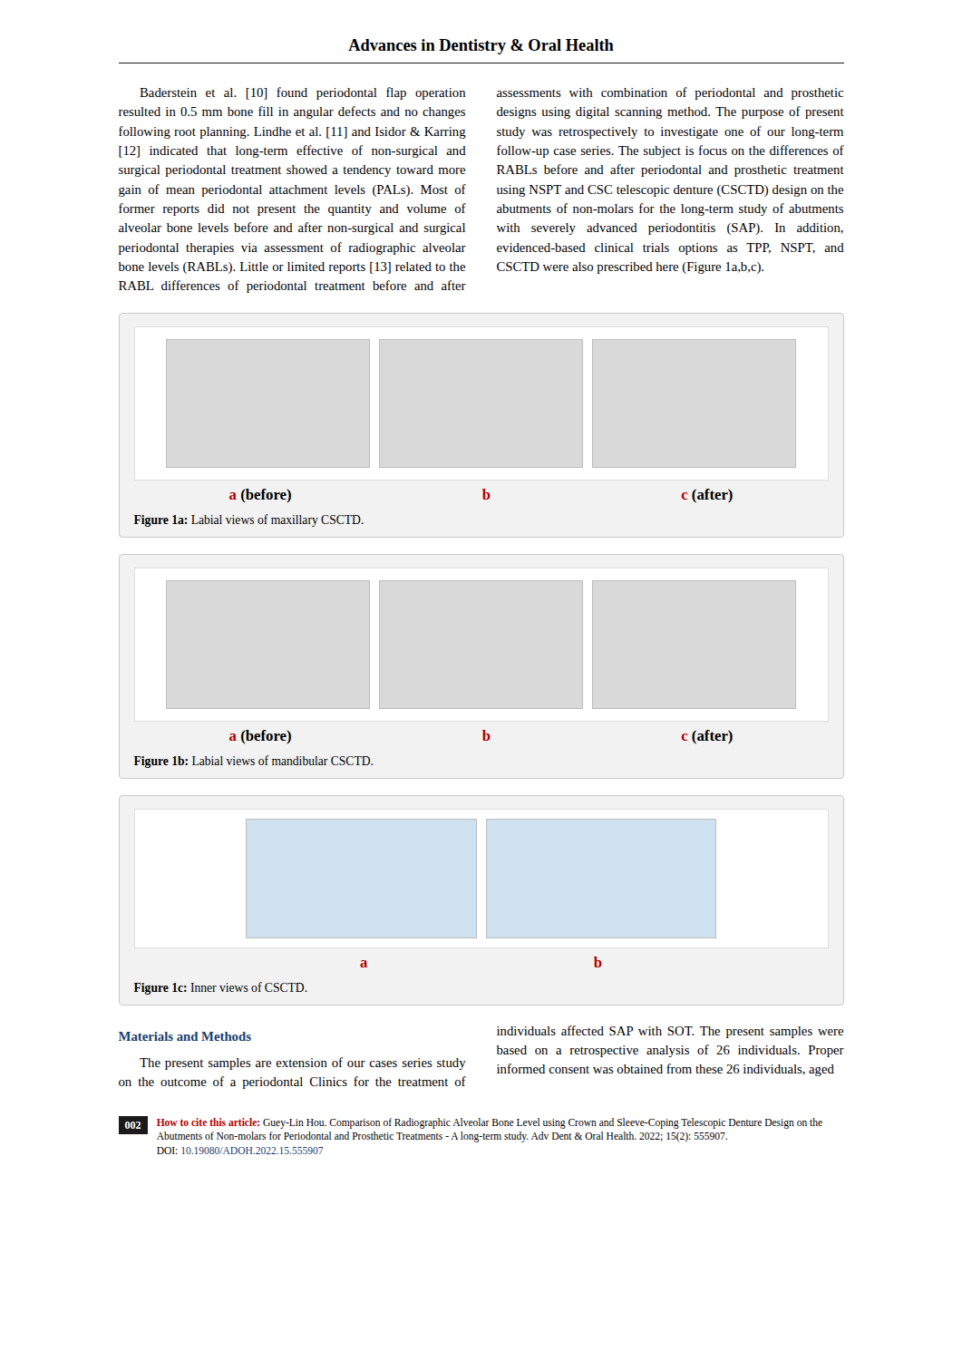Advances in Dentistry & Oral Health
Baderstein et al. [10] found periodontal flap operation resulted in 0.5 mm bone fill in angular defects and no changes following root planning. Lindhe et al. [11] and Isidor & Karring [12] indicated that long-term effective of non-surgical and surgical periodontal treatment showed a tendency toward more gain of mean periodontal attachment levels (PALs). Most of former reports did not present the quantity and volume of alveolar bone levels before and after non-surgical and surgical periodontal therapies via assessment of radiographic alveolar bone levels (RABLs). Little or limited reports [13] related to the RABL differences of periodontal treatment before and after assessments with combination of periodontal and prosthetic designs using digital scanning method. The purpose of present study was retrospectively to investigate one of our long-term follow-up case series. The subject is focus on the differences of RABLs before and after periodontal and prosthetic treatment using NSPT and CSC telescopic denture (CSCTD) design on the abutments of non-molars for the long-term study of abutments with severely advanced periodontitis (SAP). In addition, evidenced-based clinical trials options as TPP, NSPT, and CSCTD were also prescribed here (Figure 1a,b,c).
a (before) b c (after)
Figure 1a: Labial views of maxillary CSCTD.
a (before) b c (after)
Figure 1b: Labial views of mandibular CSCTD.
a b
Figure 1c: Inner views of CSCTD.
Materials and Methods
The present samples are extension of our cases series study on the outcome of a periodontal Clinics for the treatment of individuals affected SAP with SOT. The present samples were based on a retrospective analysis of 26 individuals. Proper informed consent was obtained from these 26 individuals, aged
002
How to cite this article: Guey-Lin Hou. Comparison of Radiographic Alveolar Bone Level using Crown and Sleeve-Coping Telescopic Denture Design on the Abutments of Non-molars for Periodontal and Prosthetic Treatments - A long-term study. Adv Dent & Oral Health. 2022; 15(2): 555907.
DOI: 10.19080/ADOH.2022.15.555907